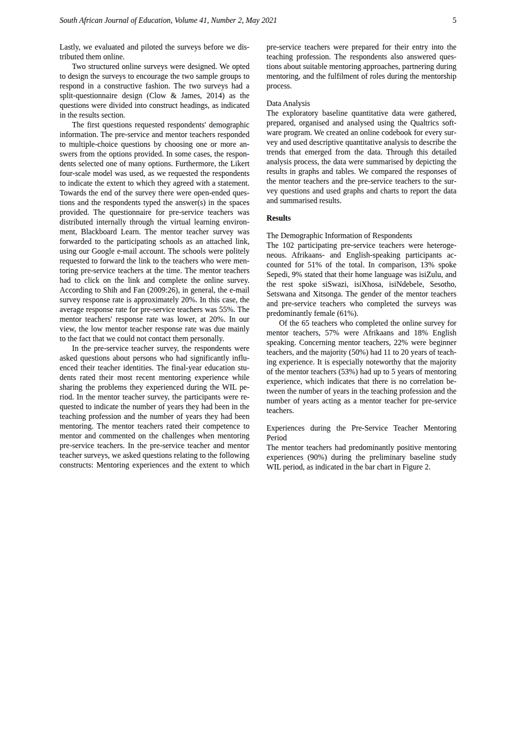South African Journal of Education, Volume 41, Number 2, May 2021 5
Lastly, we evaluated and piloted the surveys before we distributed them online.
Two structured online surveys were designed. We opted to design the surveys to encourage the two sample groups to respond in a constructive fashion. The two surveys had a split-questionnaire design (Clow & James, 2014) as the questions were divided into construct headings, as indicated in the results section.
The first questions requested respondents' demographic information. The pre-service and mentor teachers responded to multiple-choice questions by choosing one or more answers from the options provided. In some cases, the respondents selected one of many options. Furthermore, the Likert four-scale model was used, as we requested the respondents to indicate the extent to which they agreed with a statement. Towards the end of the survey there were open-ended questions and the respondents typed the answer(s) in the spaces provided. The questionnaire for pre-service teachers was distributed internally through the virtual learning environment, Blackboard Learn. The mentor teacher survey was forwarded to the participating schools as an attached link, using our Google e-mail account. The schools were politely requested to forward the link to the teachers who were mentoring pre-service teachers at the time. The mentor teachers had to click on the link and complete the online survey. According to Shih and Fan (2009:26), in general, the e-mail survey response rate is approximately 20%. In this case, the average response rate for pre-service teachers was 55%. The mentor teachers' response rate was lower, at 20%. In our view, the low mentor teacher response rate was due mainly to the fact that we could not contact them personally.
In the pre-service teacher survey, the respondents were asked questions about persons who had significantly influenced their teacher identities. The final-year education students rated their most recent mentoring experience while sharing the problems they experienced during the WIL period. In the mentor teacher survey, the participants were requested to indicate the number of years they had been in the teaching profession and the number of years they had been mentoring. The mentor teachers rated their competence to mentor and commented on the challenges when mentoring pre-service teachers. In the pre-service teacher and mentor teacher surveys, we asked questions relating to the following constructs: Mentoring experiences and the extent to which pre-service teachers were prepared for their entry into the teaching profession. The respondents also answered questions about suitable mentoring approaches, partnering during mentoring, and the fulfilment of roles during the mentorship process.
Data Analysis
The exploratory baseline quantitative data were gathered, prepared, organised and analysed using the Qualtrics software program. We created an online codebook for every survey and used descriptive quantitative analysis to describe the trends that emerged from the data. Through this detailed analysis process, the data were summarised by depicting the results in graphs and tables. We compared the responses of the mentor teachers and the pre-service teachers to the survey questions and used graphs and charts to report the data and summarised results.
Results
The Demographic Information of Respondents
The 102 participating pre-service teachers were heterogeneous. Afrikaans- and English-speaking participants accounted for 51% of the total. In comparison, 13% spoke Sepedi, 9% stated that their home language was isiZulu, and the rest spoke siSwazi, isiXhosa, isiNdebele, Sesotho, Setswana and Xitsonga. The gender of the mentor teachers and pre-service teachers who completed the surveys was predominantly female (61%).
Of the 65 teachers who completed the online survey for mentor teachers, 57% were Afrikaans and 18% English speaking. Concerning mentor teachers, 22% were beginner teachers, and the majority (50%) had 11 to 20 years of teaching experience. It is especially noteworthy that the majority of the mentor teachers (53%) had up to 5 years of mentoring experience, which indicates that there is no correlation between the number of years in the teaching profession and the number of years acting as a mentor teacher for pre-service teachers.
Experiences during the Pre-Service Teacher Mentoring Period
The mentor teachers had predominantly positive mentoring experiences (90%) during the preliminary baseline study WIL period, as indicated in the bar chart in Figure 2.